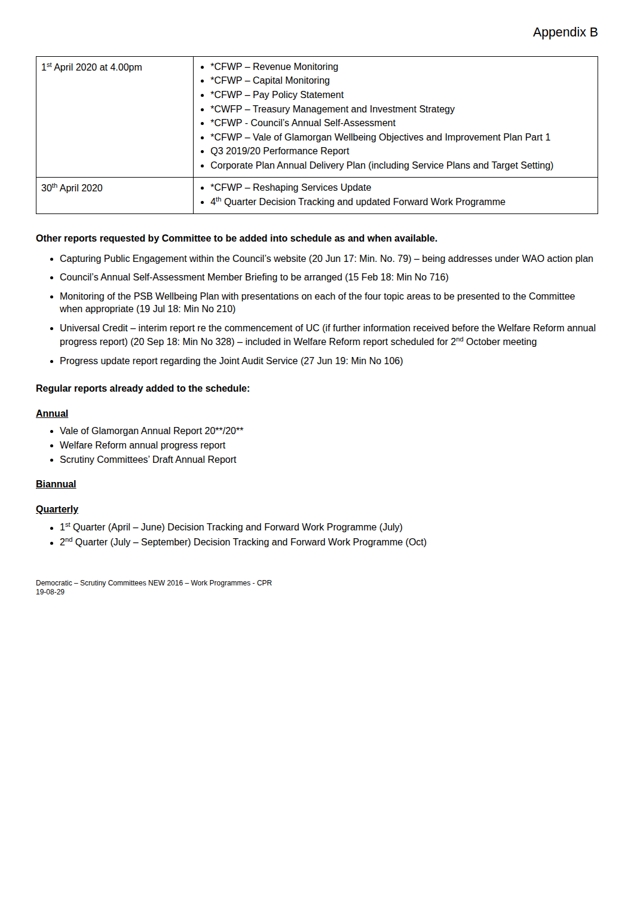Appendix B
| 1 st April 2020 at 4.00pm | *CFWP – Revenue Monitoring *CFWP – Capital Monitoring *CFWP – Pay Policy Statement *CWFP – Treasury Management and Investment Strategy *CFWP - Council’s Annual Self-Assessment *CFWP – Vale of Glamorgan Wellbeing Objectives and Improvement Plan Part 1 Q3 2019/20 Performance Report Corporate Plan Annual Delivery Plan (including Service Plans and Target Setting) |
| 30 th April 2020 | *CFWP – Reshaping Services Update 4 th Quarter Decision Tracking and updated Forward Work Programme |
Other reports requested by Committee to be added into schedule as and when available.
Capturing Public Engagement within the Council’s website (20 Jun 17: Min. No. 79) – being addresses under WAO action plan
Council’s Annual Self-Assessment Member Briefing to be arranged (15 Feb 18: Min No 716)
Monitoring of the PSB Wellbeing Plan with presentations on each of the four topic areas to be presented to the Committee when appropriate (19 Jul 18: Min No 210)
Universal Credit – interim report re the commencement of UC (if further information received before the Welfare Reform annual progress report) (20 Sep 18: Min No 328) – included in Welfare Reform report scheduled for 2nd October meeting
Progress update report regarding the Joint Audit Service (27 Jun 19: Min No 106)
Regular reports already added to the schedule:
Annual
Vale of Glamorgan Annual Report 20**/20**
Welfare Reform annual progress report
Scrutiny Committees’ Draft Annual Report
Biannual
Quarterly
1st Quarter (April – June) Decision Tracking and Forward Work Programme (July)
2nd Quarter (July – September) Decision Tracking and Forward Work Programme (Oct)
Democratic – Scrutiny Committees NEW 2016 – Work Programmes - CPR
19-08-29